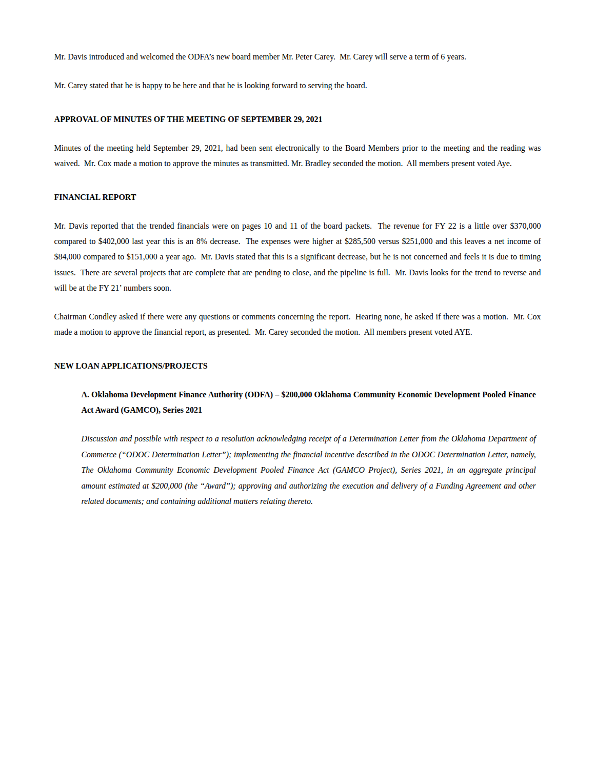Mr. Davis introduced and welcomed the ODFA’s new board member Mr. Peter Carey. Mr. Carey will serve a term of 6 years.
Mr. Carey stated that he is happy to be here and that he is looking forward to serving the board.
APPROVAL OF MINUTES OF THE MEETING OF SEPTEMBER 29, 2021
Minutes of the meeting held September 29, 2021, had been sent electronically to the Board Members prior to the meeting and the reading was waived. Mr. Cox made a motion to approve the minutes as transmitted. Mr. Bradley seconded the motion. All members present voted Aye.
FINANCIAL REPORT
Mr. Davis reported that the trended financials were on pages 10 and 11 of the board packets. The revenue for FY 22 is a little over $370,000 compared to $402,000 last year this is an 8% decrease. The expenses were higher at $285,500 versus $251,000 and this leaves a net income of $84,000 compared to $151,000 a year ago. Mr. Davis stated that this is a significant decrease, but he is not concerned and feels it is due to timing issues. There are several projects that are complete that are pending to close, and the pipeline is full. Mr. Davis looks for the trend to reverse and will be at the FY 21’ numbers soon.
Chairman Condley asked if there were any questions or comments concerning the report. Hearing none, he asked if there was a motion. Mr. Cox made a motion to approve the financial report, as presented. Mr. Carey seconded the motion. All members present voted AYE.
NEW LOAN APPLICATIONS/PROJECTS
A. Oklahoma Development Finance Authority (ODFA) – $200,000 Oklahoma Community Economic Development Pooled Finance Act Award (GAMCO), Series 2021
Discussion and possible with respect to a resolution acknowledging receipt of a Determination Letter from the Oklahoma Department of Commerce (“ODOC Determination Letter”); implementing the financial incentive described in the ODOC Determination Letter, namely, The Oklahoma Community Economic Development Pooled Finance Act (GAMCO Project), Series 2021, in an aggregate principal amount estimated at $200,000 (the “Award”); approving and authorizing the execution and delivery of a Funding Agreement and other related documents; and containing additional matters relating thereto.